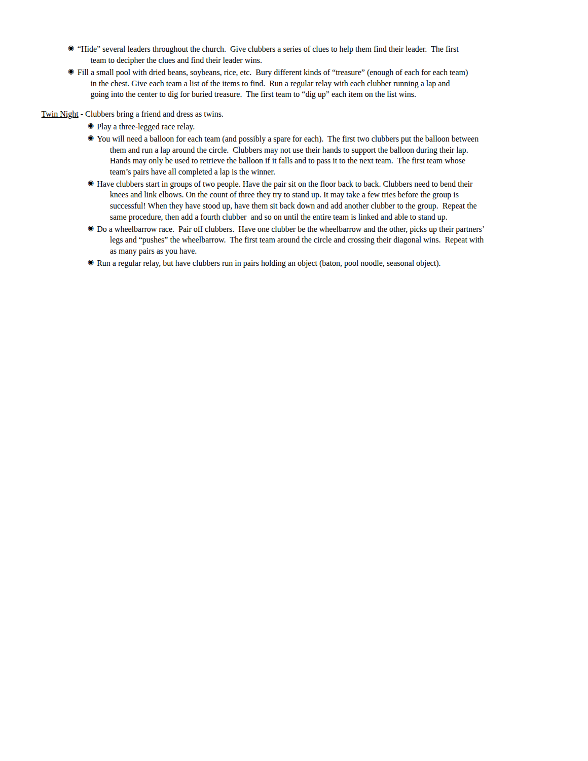“Hide” several leaders throughout the church. Give clubbers a series of clues to help them find their leader. The first team to decipher the clues and find their leader wins.
Fill a small pool with dried beans, soybeans, rice, etc. Bury different kinds of “treasure” (enough of each for each team) in the chest. Give each team a list of the items to find. Run a regular relay with each clubber running a lap and going into the center to dig for buried treasure. The first team to “dig up” each item on the list wins.
Twin Night - Clubbers bring a friend and dress as twins.
Play a three-legged race relay.
You will need a balloon for each team (and possibly a spare for each). The first two clubbers put the balloon between them and run a lap around the circle. Clubbers may not use their hands to support the balloon during their lap. Hands may only be used to retrieve the balloon if it falls and to pass it to the next team. The first team whose team’s pairs have all completed a lap is the winner.
Have clubbers start in groups of two people. Have the pair sit on the floor back to back. Clubbers need to bend their knees and link elbows. On the count of three they try to stand up. It may take a few tries before the group is successful! When they have stood up, have them sit back down and add another clubber to the group. Repeat the same procedure, then add a fourth clubber and so on until the entire team is linked and able to stand up.
Do a wheelbarrow race. Pair off clubbers. Have one clubber be the wheelbarrow and the other, picks up their partners’ legs and “pushes” the wheelbarrow. The first team around the circle and crossing their diagonal wins. Repeat with as many pairs as you have.
Run a regular relay, but have clubbers run in pairs holding an object (baton, pool noodle, seasonal object).